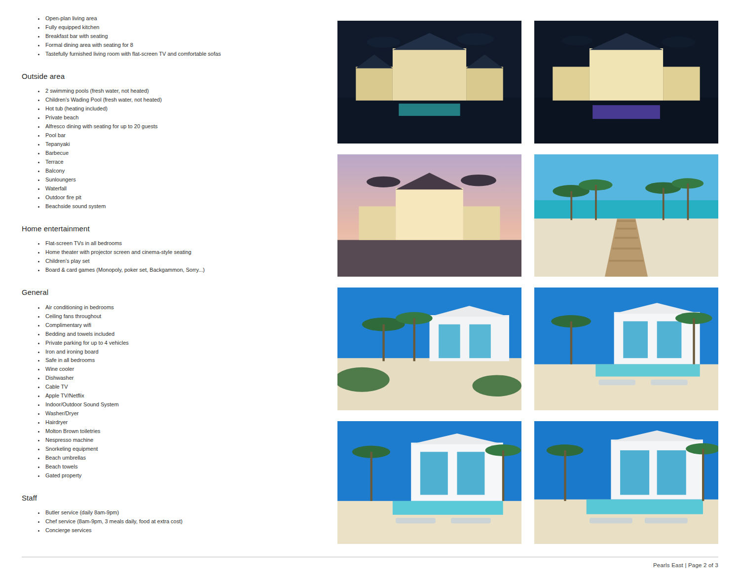Open-plan living area
Fully equipped kitchen
Breakfast bar with seating
Formal dining area with seating for 8
Tastefully furnished living room with flat-screen TV and comfortable sofas
Outside area
2 swimming pools (fresh water, not heated)
Children's Wading Pool (fresh water, not heated)
Hot tub (heating included)
Private beach
Alfresco dining with seating for up to 20 guests
Pool bar
Tepanyaki
Barbecue
Terrace
Balcony
Sunloungers
Waterfall
Outdoor fire pit
Beachside sound system
Home entertainment
Flat-screen TVs in all bedrooms
Home theater with projector screen and cinema-style seating
Children's play set
Board & card games (Monopoly, poker set, Backgammon, Sorry...)
General
Air conditioning in bedrooms
Ceiling fans throughout
Complimentary wifi
Bedding and towels included
Private parking for up to 4 vehicles
Iron and ironing board
Safe in all bedrooms
Wine cooler
Dishwasher
Cable TV
Apple TV/Netflix
Indoor/Outdoor Sound System
Washer/Dryer
Hairdryer
Molton Brown toiletries
Nespresso machine
Snorkeling equipment
Beach umbrellas
Beach towels
Gated property
Staff
Butler service (daily 8am-9pm)
Chef service (8am-9pm, 3 meals daily, food at extra cost)
Concierge services
Pearls East | Page 2 of 3